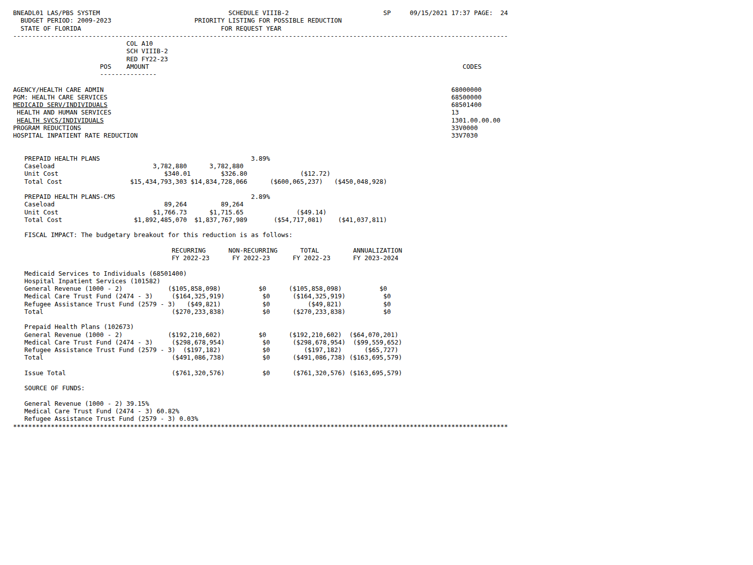BNEADL01 LAS/PBS SYSTEM                                  SCHEDULE VIIIB-2                         SP     09/15/2021 17:37 PAGE:  24
  BUDGET PERIOD: 2009-2023                      PRIORITY LISTING FOR POSSIBLE REDUCTION
  STATE OF FLORIDA                                     FOR REQUEST YEAR
-----------------------------------------------------------------------------------------------------------------------------------
                              COL A10
                              SCH VIIIB-2
                              RED FY22-23
                       POS    AMOUNT                                                                                   CODES
                       ---------------

AGENCY/HEALTH CARE ADMIN                                                                                            68000000
PGM: HEALTH CARE SERVICES                                                                                           68500000
MEDICAID SERV/INDIVIDUALS                                                                                           68501400
 HEALTH AND HUMAN SERVICES                                                                                          13
 HEALTH SVCS/INDIVIDUALS                                                                                            1301.00.00.00
PROGRAM REDUCTIONS                                                                                                  33V0000
HOSPITAL INPATIENT RATE REDUCTION                                                                                   33V7030


   PREPAID HEALTH PLANS                                        3.89%
   Caseload                          3,782,880      3,782,880
   Unit Cost                            $340.01        $326.80              ($12.72)
   Total Cost                  $15,434,793,303 $14,834,728,066      ($600,065,237)   ($450,048,928)

   PREPAID HEALTH PLANS-CMS                                    2.89%
   Caseload                             89,264         89,264
   Unit Cost                         $1,766.73      $1,715.65              ($49.14)
   Total Cost                   $1,892,485,070  $1,837,767,989       ($54,717,081)    ($41,037,811)

   FISCAL IMPACT: The budgetary breakout for this reduction is as follows:

                                          RECURRING      NON-RECURRING      TOTAL         ANNUALIZATION
                                          FY 2022-23      FY 2022-23      FY 2022-23      FY 2023-2024

   Medicaid Services to Individuals (68501400)
   Hospital Inpatient Services (101582)
   General Revenue (1000 - 2)            ($105,858,098)          $0      ($105,858,098)          $0
   Medical Care Trust Fund (2474 - 3)     ($164,325,919)          $0      ($164,325,919)          $0
   Refugee Assistance Trust Fund (2579 - 3)   ($49,821)           $0          ($49,821)           $0
   Total                                  ($270,233,838)          $0      ($270,233,838)          $0

   Prepaid Health Plans (102673)
   General Revenue (1000 - 2)            ($192,210,602)          $0      ($192,210,602)  ($64,070,201)
   Medical Care Trust Fund (2474 - 3)     ($298,678,954)          $0      ($298,678,954)  ($99,559,652)
   Refugee Assistance Trust Fund (2579 - 3)  ($197,182)           $0         ($197,182)      ($65,727)
   Total                                  ($491,086,738)          $0      ($491,086,738) ($163,695,579)

   Issue Total                            ($761,320,576)          $0      ($761,320,576) ($163,695,579)

   SOURCE OF FUNDS:

   General Revenue (1000 - 2) 39.15%
   Medical Care Trust Fund (2474 - 3) 60.82%
   Refugee Assistance Trust Fund (2579 - 3) 0.03%
***********************************************************************************************************************************